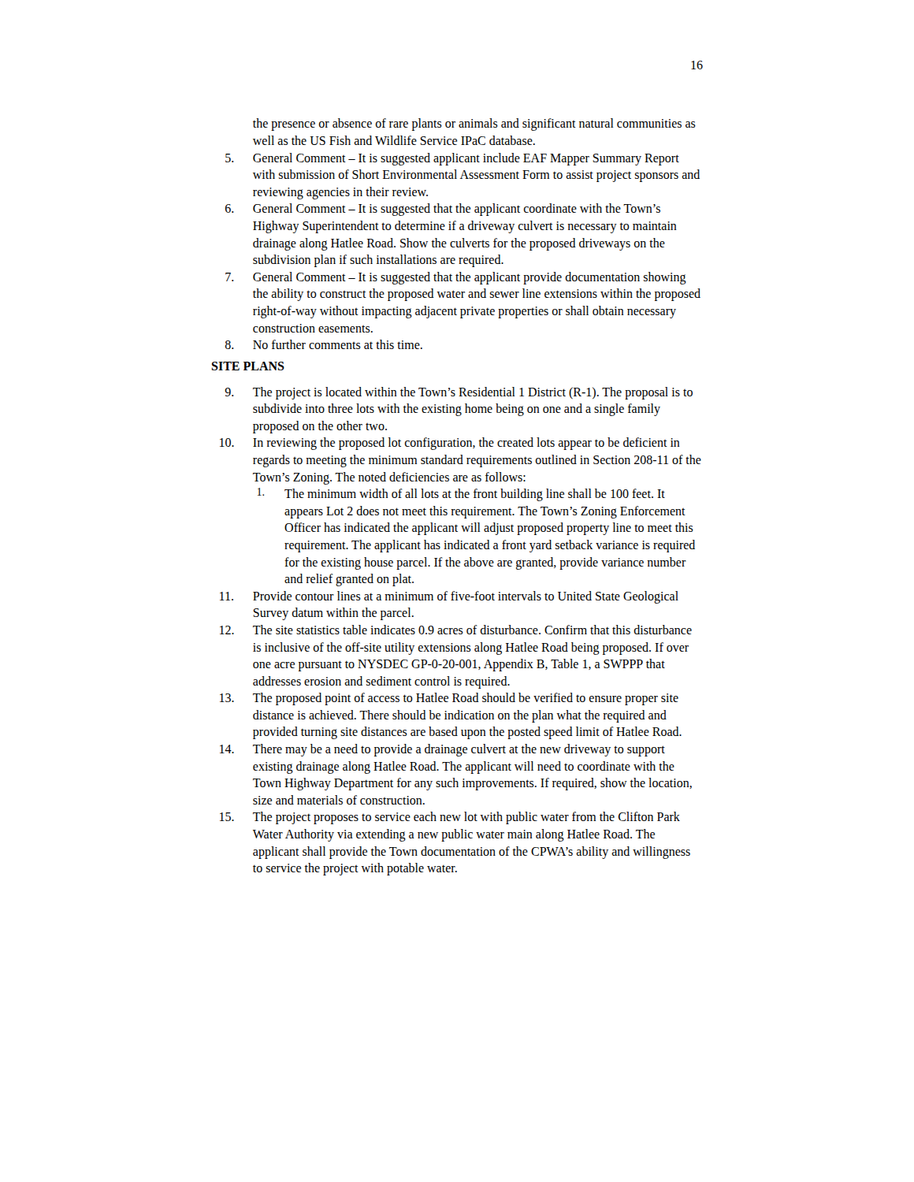16
the presence or absence of rare plants or animals and significant natural communities as well as the US Fish and Wildlife Service IPaC database.
General Comment – It is suggested applicant include EAF Mapper Summary Report with submission of Short Environmental Assessment Form to assist project sponsors and reviewing agencies in their review.
General Comment – It is suggested that the applicant coordinate with the Town’s Highway Superintendent to determine if a driveway culvert is necessary to maintain drainage along Hatlee Road. Show the culverts for the proposed driveways on the subdivision plan if such installations are required.
General Comment – It is suggested that the applicant provide documentation showing the ability to construct the proposed water and sewer line extensions within the proposed right-of-way without impacting adjacent private properties or shall obtain necessary construction easements.
No further comments at this time.
SITE PLANS
The project is located within the Town’s Residential 1 District (R-1). The proposal is to subdivide into three lots with the existing home being on one and a single family proposed on the other two.
In reviewing the proposed lot configuration, the created lots appear to be deficient in regards to meeting the minimum standard requirements outlined in Section 208-11 of the Town’s Zoning. The noted deficiencies are as follows:
The minimum width of all lots at the front building line shall be 100 feet. It appears Lot 2 does not meet this requirement. The Town’s Zoning Enforcement Officer has indicated the applicant will adjust proposed property line to meet this requirement. The applicant has indicated a front yard setback variance is required for the existing house parcel. If the above are granted, provide variance number and relief granted on plat.
Provide contour lines at a minimum of five-foot intervals to United State Geological Survey datum within the parcel.
The site statistics table indicates 0.9 acres of disturbance. Confirm that this disturbance is inclusive of the off-site utility extensions along Hatlee Road being proposed. If over one acre pursuant to NYSDEC GP-0-20-001, Appendix B, Table 1, a SWPPP that addresses erosion and sediment control is required.
The proposed point of access to Hatlee Road should be verified to ensure proper site distance is achieved. There should be indication on the plan what the required and provided turning site distances are based upon the posted speed limit of Hatlee Road.
There may be a need to provide a drainage culvert at the new driveway to support existing drainage along Hatlee Road. The applicant will need to coordinate with the Town Highway Department for any such improvements. If required, show the location, size and materials of construction.
The project proposes to service each new lot with public water from the Clifton Park Water Authority via extending a new public water main along Hatlee Road. The applicant shall provide the Town documentation of the CPWA’s ability and willingness to service the project with potable water.